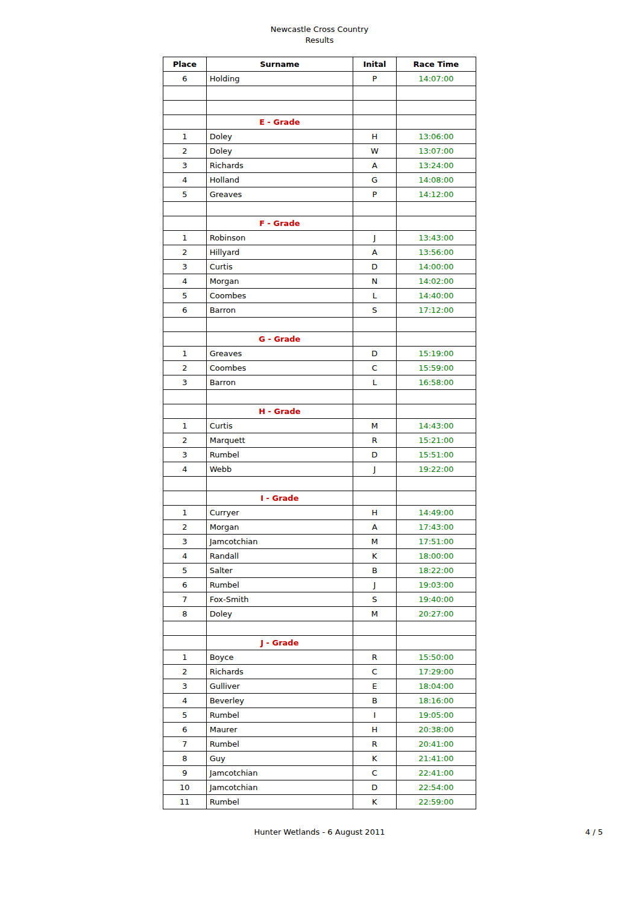Newcastle Cross Country
Results
| Place | Surname | Inital | Race Time |
| --- | --- | --- | --- |
| 6 | Holding | P | 14:07:00 |
| | E - Grade | | |
| 1 | Doley | H | 13:06:00 |
| 2 | Doley | W | 13:07:00 |
| 3 | Richards | A | 13:24:00 |
| 4 | Holland | G | 14:08:00 |
| 5 | Greaves | P | 14:12:00 |
| | F - Grade | | |
| 1 | Robinson | J | 13:43:00 |
| 2 | Hillyard | A | 13:56:00 |
| 3 | Curtis | D | 14:00:00 |
| 4 | Morgan | N | 14:02:00 |
| 5 | Coombes | L | 14:40:00 |
| 6 | Barron | S | 17:12:00 |
| | G - Grade | | |
| 1 | Greaves | D | 15:19:00 |
| 2 | Coombes | C | 15:59:00 |
| 3 | Barron | L | 16:58:00 |
| | H - Grade | | |
| 1 | Curtis | M | 14:43:00 |
| 2 | Marquett | R | 15:21:00 |
| 3 | Rumbel | D | 15:51:00 |
| 4 | Webb | J | 19:22:00 |
| | I - Grade | | |
| 1 | Curryer | H | 14:49:00 |
| 2 | Morgan | A | 17:43:00 |
| 3 | Jamcotchian | M | 17:51:00 |
| 4 | Randall | K | 18:00:00 |
| 5 | Salter | B | 18:22:00 |
| 6 | Rumbel | J | 19:03:00 |
| 7 | Fox-Smith | S | 19:40:00 |
| 8 | Doley | M | 20:27:00 |
| | J - Grade | | |
| 1 | Boyce | R | 15:50:00 |
| 2 | Richards | C | 17:29:00 |
| 3 | Gulliver | E | 18:04:00 |
| 4 | Beverley | B | 18:16:00 |
| 5 | Rumbel | I | 19:05:00 |
| 6 | Maurer | H | 20:38:00 |
| 7 | Rumbel | R | 20:41:00 |
| 8 | Guy | K | 21:41:00 |
| 9 | Jamcotchian | C | 22:41:00 |
| 10 | Jamcotchian | D | 22:54:00 |
| 11 | Rumbel | K | 22:59:00 |
Hunter Wetlands - 6 August 2011
4 / 5